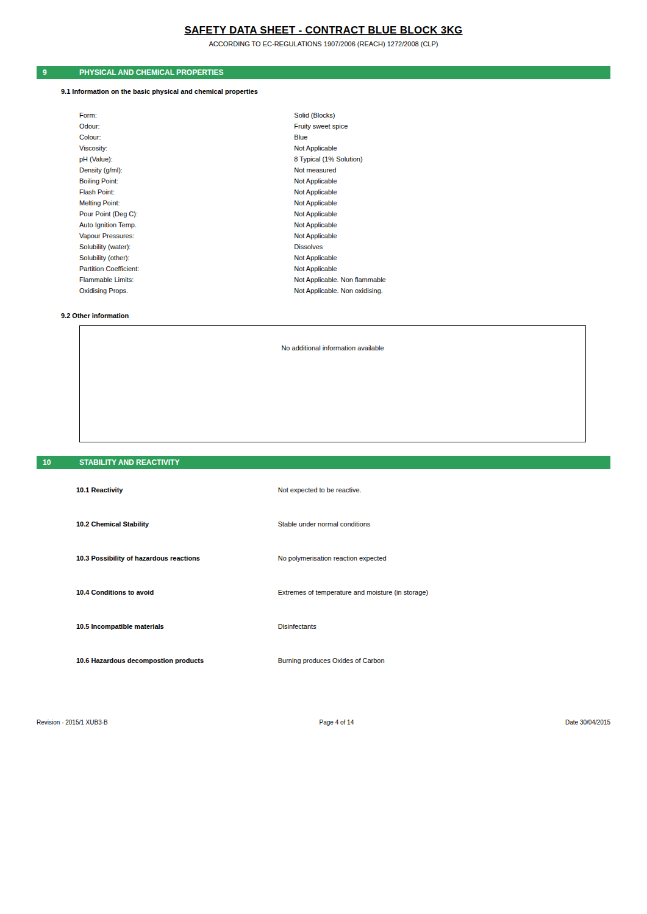SAFETY DATA SHEET - CONTRACT BLUE BLOCK 3KG
ACCORDING TO EC-REGULATIONS 1907/2006 (REACH) 1272/2008 (CLP)
9 PHYSICAL AND CHEMICAL PROPERTIES
9.1 Information on the basic physical and chemical properties
| Form: | Solid (Blocks) |
| Odour: | Fruity sweet spice |
| Colour: | Blue |
| Viscosity: | Not Applicable |
| pH (Value): | 8 Typical (1% Solution) |
| Density (g/ml): | Not measured |
| Boiling Point: | Not Applicable |
| Flash Point: | Not Applicable |
| Melting Point: | Not Applicable |
| Pour Point (Deg C): | Not Applicable |
| Auto Ignition Temp. | Not Applicable |
| Vapour Pressures: | Not Applicable |
| Solubility (water): | Dissolves |
| Solubility (other): | Not Applicable |
| Partition Coefficient: | Not Applicable |
| Flammable Limits: | Not Applicable. Non flammable |
| Oxidising Props. | Not Applicable. Non oxidising. |
9.2 Other information
No additional information available
10 STABILITY AND REACTIVITY
| 10.1 Reactivity | Not expected to be reactive. |
| 10.2 Chemical Stability | Stable under normal conditions |
| 10.3 Possibility of hazardous reactions | No polymerisation reaction expected |
| 10.4 Conditions to avoid | Extremes of temperature and moisture (in storage) |
| 10.5 Incompatible materials | Disinfectants |
| 10.6 Hazardous decompostion products | Burning produces Oxides of Carbon |
Revision - 2015/1 XUB3-B Page 4 of 14 Date 30/04/2015